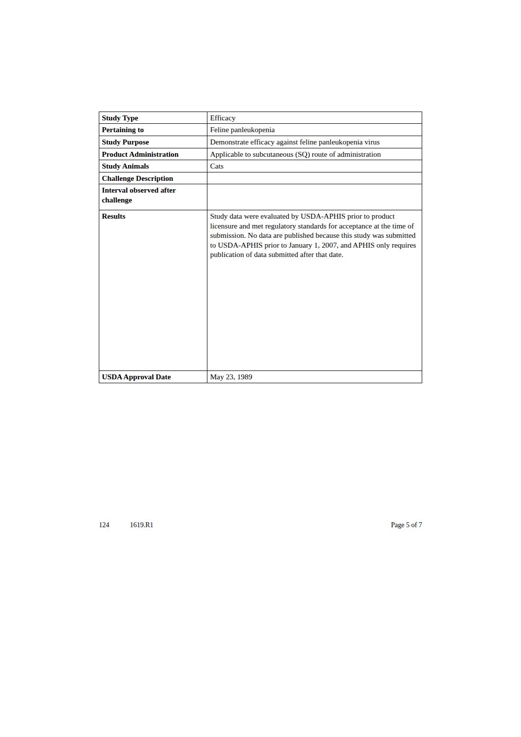| Study Type | Efficacy |
| Pertaining to | Feline panleukopenia |
| Study Purpose | Demonstrate efficacy against feline panleukopenia virus |
| Product Administration | Applicable to subcutaneous (SQ) route of administration |
| Study Animals | Cats |
| Challenge Description | |
| Interval observed after challenge | |
| Results | Study data were evaluated by USDA-APHIS prior to product licensure and met regulatory standards for acceptance at the time of submission. No data are published because this study was submitted to USDA-APHIS prior to January 1, 2007, and APHIS only requires publication of data submitted after that date. |
| USDA Approval Date | May 23, 1989 |
124 1619.R1
Page 5 of 7